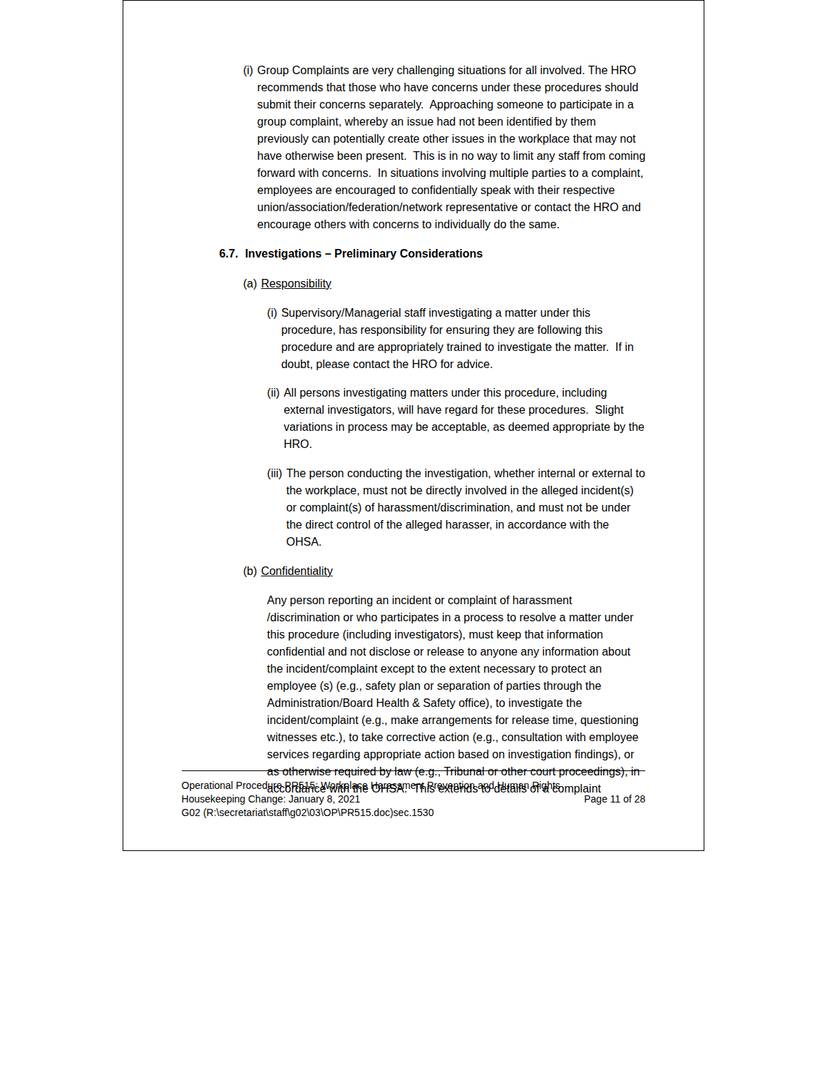(i)
Group Complaints are very challenging situations for all involved. The HRO recommends that those who have concerns under these procedures should submit their concerns separately. Approaching someone to participate in a group complaint, whereby an issue had not been identified by them previously can potentially create other issues in the workplace that may not have otherwise been present. This is in no way to limit any staff from coming forward with concerns. In situations involving multiple parties to a complaint, employees are encouraged to confidentially speak with their respective union/association/federation/network representative or contact the HRO and encourage others with concerns to individually do the same.
6.7.
Investigations – Preliminary Considerations
(a)
Responsibility
(i)
Supervisory/Managerial staff investigating a matter under this procedure, has responsibility for ensuring they are following this procedure and are appropriately trained to investigate the matter. If in doubt, please contact the HRO for advice.
(ii)
All persons investigating matters under this procedure, including external investigators, will have regard for these procedures. Slight variations in process may be acceptable, as deemed appropriate by the HRO.
(iii)
The person conducting the investigation, whether internal or external to the workplace, must not be directly involved in the alleged incident(s) or complaint(s) of harassment/discrimination, and must not be under the direct control of the alleged harasser, in accordance with the OHSA.
(b)
Confidentiality
Any person reporting an incident or complaint of harassment /discrimination or who participates in a process to resolve a matter under this procedure (including investigators), must keep that information confidential and not disclose or release to anyone any information about the incident/complaint except to the extent necessary to protect an employee (s) (e.g., safety plan or separation of parties through the Administration/Board Health & Safety office), to investigate the incident/complaint (e.g., make arrangements for release time, questioning witnesses etc.), to take corrective action (e.g., consultation with employee services regarding appropriate action based on investigation findings), or as otherwise required by law (e.g., Tribunal or other court proceedings), in accordance with the OHSA. This extends to details of a complaint
Operational Procedure PR515: Workplace Harassment Prevention and Human Rights
Housekeeping Change: January 8, 2021
Page 11 of 28
G02 (R:\secretariat\staff\g02\03\OP\PR515.doc)sec.1530